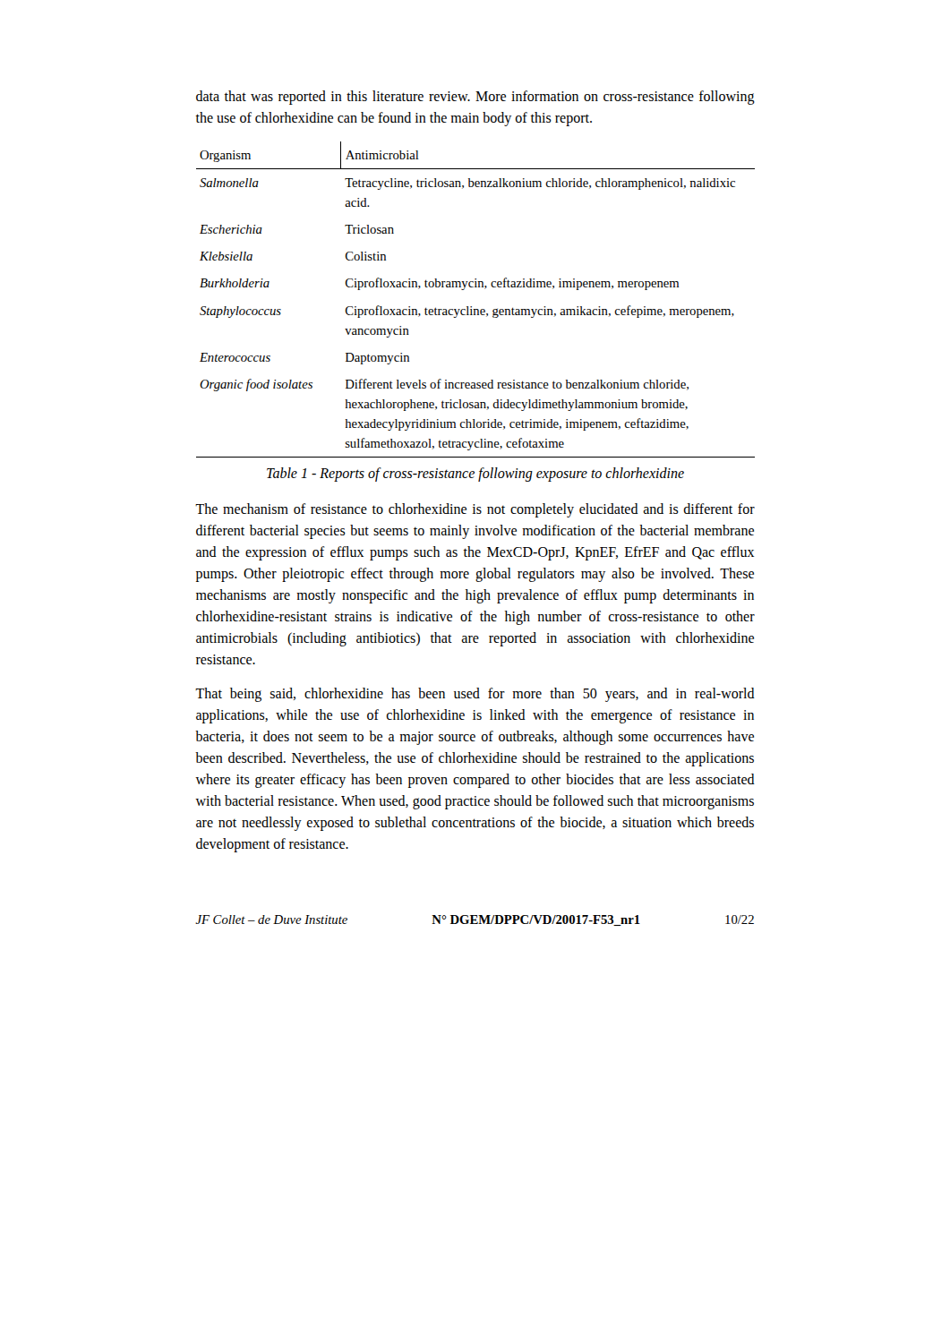data that was reported in this literature review. More information on cross-resistance following the use of chlorhexidine can be found in the main body of this report.
| Organism | Antimicrobial |
| --- | --- |
| Salmonella | Tetracycline, triclosan, benzalkonium chloride, chloramphenicol, nalidixic acid. |
| Escherichia | Triclosan |
| Klebsiella | Colistin |
| Burkholderia | Ciprofloxacin, tobramycin, ceftazidime, imipenem, meropenem |
| Staphylococcus | Ciprofloxacin, tetracycline, gentamycin, amikacin, cefepime, meropenem, vancomycin |
| Enterococcus | Daptomycin |
| Organic food isolates | Different levels of increased resistance to benzalkonium chloride, hexachlorophene, triclosan, didecyldimethylammonium bromide, hexadecylpyridinium chloride, cetrimide, imipenem, ceftazidime, sulfamethoxazol, tetracycline, cefotaxime |
Table 1 - Reports of cross-resistance following exposure to chlorhexidine
The mechanism of resistance to chlorhexidine is not completely elucidated and is different for different bacterial species but seems to mainly involve modification of the bacterial membrane and the expression of efflux pumps such as the MexCD-OprJ, KpnEF, EfrEF and Qac efflux pumps. Other pleiotropic effect through more global regulators may also be involved. These mechanisms are mostly nonspecific and the high prevalence of efflux pump determinants in chlorhexidine-resistant strains is indicative of the high number of cross-resistance to other antimicrobials (including antibiotics) that are reported in association with chlorhexidine resistance.
That being said, chlorhexidine has been used for more than 50 years, and in real-world applications, while the use of chlorhexidine is linked with the emergence of resistance in bacteria, it does not seem to be a major source of outbreaks, although some occurrences have been described. Nevertheless, the use of chlorhexidine should be restrained to the applications where its greater efficacy has been proven compared to other biocides that are less associated with bacterial resistance. When used, good practice should be followed such that microorganisms are not needlessly exposed to sublethal concentrations of the biocide, a situation which breeds development of resistance.
JF Collet – de Duve Institute
N° DGEM/DPPC/VD/20017-F53_nr1
10/22